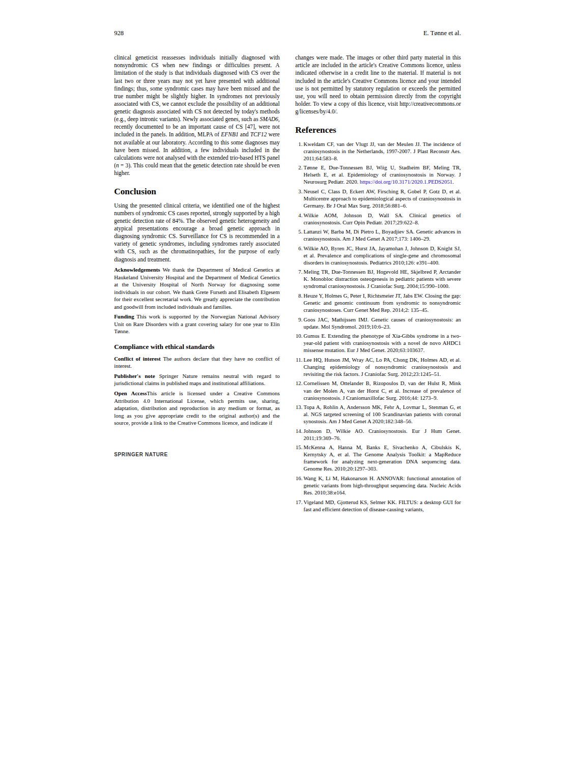928
E. Tønne et al.
clinical geneticist reassesses individuals initially diagnosed with nonsyndromic CS when new findings or difficulties present. A limitation of the study is that individuals diagnosed with CS over the last two or three years may not yet have presented with additional findings; thus, some syndromic cases may have been missed and the true number might be slightly higher. In syndromes not previously associated with CS, we cannot exclude the possibility of an additional genetic diagnosis associated with CS not detected by today's methods (e.g., deep intronic variants). Newly associated genes, such as SMAD6, recently documented to be an important cause of CS [47], were not included in the panels. In addition, MLPA of EFNB1 and TCF12 were not available at our laboratory. According to this some diagnoses may have been missed. In addition, a few individuals included in the calculations were not analysed with the extended trio-based HTS panel (n = 3). This could mean that the genetic detection rate should be even higher.
Conclusion
Using the presented clinical criteria, we identified one of the highest numbers of syndromic CS cases reported, strongly supported by a high genetic detection rate of 84%. The observed genetic heterogeneity and atypical presentations encourage a broad genetic approach in diagnosing syndromic CS. Surveillance for CS is recommended in a variety of genetic syndromes, including syndromes rarely associated with CS, such as the chromatinopathies, for the purpose of early diagnosis and treatment.
Acknowledgements We thank the Department of Medical Genetics at Haukeland University Hospital and the Department of Medical Genetics at the University Hospital of North Norway for diagnosing some individuals in our cohort. We thank Grete Furseth and Elisabeth Elgesem for their excellent secretarial work. We greatly appreciate the contribution and goodwill from included individuals and families.
Funding This work is supported by the Norwegian National Advisory Unit on Rare Disorders with a grant covering salary for one year to Elin Tønne.
Compliance with ethical standards
Conflict of interest The authors declare that they have no conflict of interest.
Publisher's note Springer Nature remains neutral with regard to jurisdictional claims in published maps and institutional affiliations.
Open Access This article is licensed under a Creative Commons Attribution 4.0 International License, which permits use, sharing, adaptation, distribution and reproduction in any medium or format, as long as you give appropriate credit to the original author(s) and the source, provide a link to the Creative Commons licence, and indicate if
SPRINGER NATURE
changes were made. The images or other third party material in this article are included in the article's Creative Commons licence, unless indicated otherwise in a credit line to the material. If material is not included in the article's Creative Commons licence and your intended use is not permitted by statutory regulation or exceeds the permitted use, you will need to obtain permission directly from the copyright holder. To view a copy of this licence, visit http://creativecommons.org/licenses/by/4.0/.
References
Kweldam CF, van der Vlugt JJ, van der Meulen JJ. The incidence of craniosynostosis in the Netherlands, 1997-2007. J Plast Reconstr Aes. 2011;64:583–8.
Tønne E, Due-Tonnessen BJ, Wiig U, Stadheim BF, Meling TR, Helseth E, et al. Epidemiology of craniosynostosis in Norway. J Neurosurg Pediatr. 2020. https://doi.org/10.3171/2020.1.PEDS2051.
Neusel C, Class D, Eckert AW, Firsching R, Gobel P, Gotz D, et al. Multicentre approach to epidemiological aspects of craniosynostosis in Germany. Br J Oral Max Surg. 2018;56:881–6.
Wilkie AOM, Johnson D, Wall SA. Clinical genetics of craniosynostosis. Curr Opin Pediatr. 2017;29:622–8.
Lattanzi W, Barba M, Di Pietro L, Boyadjiev SA. Genetic advances in craniosynostosis. Am J Med Genet A 2017;173: 1406–29.
Wilkie AO, Byren JC, Hurst JA, Jayamohan J, Johnson D, Knight SJ, et al. Prevalence and complications of single-gene and chromosomal disorders in craniosynostosis. Pediatrics 2010;126: e391–400.
Meling TR, Due-Tonnessen BJ, Hogevold HE, Skjelbred P, Arctander K. Monobloc distraction osteogenesis in pediatric patients with severe syndromal craniosynostosis. J Craniofac Surg. 2004;15:990–1000.
Heuze Y, Holmes G, Peter I, Richtsmeier JT, Jabs EW. Closing the gap: Genetic and genomic continuum from syndromic to nonsyndromic craniosynostoses. Curr Genet Med Rep. 2014;2: 135–45.
Goos JAC, Mathijssen IMJ. Genetic causes of craniosynostosis: an update. Mol Syndromol. 2019;10:6–23.
Gumus E. Extending the phenotype of Xia-Gibbs syndrome in a two-year-old patient with craniosynostosis with a novel de novo AHDC1 missense mutation. Eur J Med Genet. 2020;63:103637.
Lee HQ, Hutson JM, Wray AC, Lo PA, Chong DK, Holmes AD, et al. Changing epidemiology of nonsyndromic craniosynostosis and revisiting the risk factors. J Craniofac Surg. 2012;23:1245–51.
Cornelissen M, Ottelander B, Rizopoulos D, van der Hulst R, Mink van der Molen A, van der Horst C, et al. Increase of prevalence of craniosynostosis. J Craniomaxillofac Surg. 2016;44: 1273–9.
Topa A, Rohlin A, Andersson MK, Fehr A, Lovmar L, Stenman G, et al. NGS targeted screening of 100 Scandinavian patients with coronal synostosis. Am J Med Genet A 2020;182:348–56.
Johnson D, Wilkie AO. Craniosynostosis. Eur J Hum Genet. 2011;19:369–76.
McKenna A, Hanna M, Banks E, Sivachenko A, Cibulskis K, Kernytsky A, et al. The Genome Analysis Toolkit: a MapReduce framework for analyzing next-generation DNA sequencing data. Genome Res. 2010;20:1297–303.
Wang K, Li M, Hakonarson H. ANNOVAR: functional annotation of genetic variants from high-throughput sequencing data. Nucleic Acids Res. 2010;38:e164.
Vigeland MD, Gjotterud KS, Selmer KK. FILTUS: a desktop GUI for fast and efficient detection of disease-causing variants,